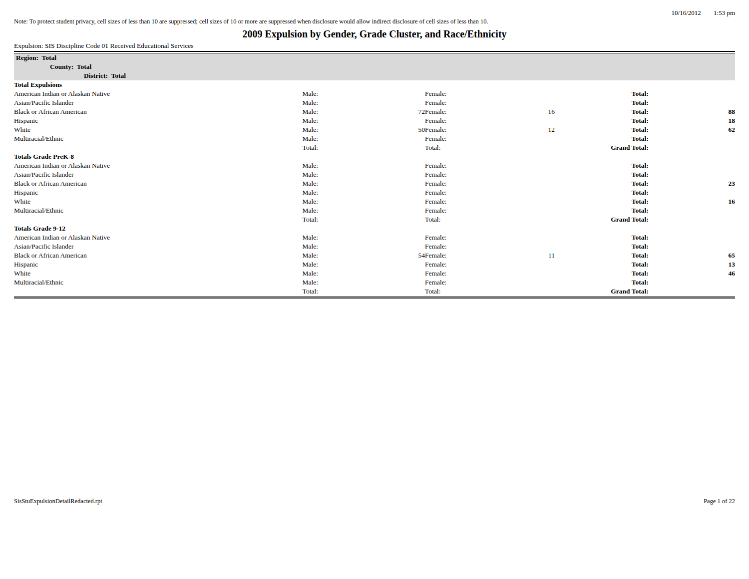10/16/2012 1:53 pm
Note: To protect student privacy, cell sizes of less than 10 are suppressed; cell sizes of 10 or more are suppressed when disclosure would allow indirect disclosure of cell sizes of less than 10.
2009 Expulsion by Gender, Grade Cluster, and Race/Ethnicity
Expulsion: SIS Discipline Code 01 Received Educational Services
| Region: Total |
| County: Total |
| District: Total |
| Total Expulsions |
| American Indian or Alaskan Native | Male: | | Female: | | Total: | |
| Asian/Pacific Islander | Male: | | Female: | | Total: | |
| Black or African American | Male: | 72 | Female: | 16 | Total: | 88 |
| Hispanic | Male: | | Female: | | Total: | 18 |
| White | Male: | 50 | Female: | 12 | Total: | 62 |
| Multiracial/Ethnic | Male: | | Female: | | Total: | |
| | Total: | | Total: | | Grand Total: | |
| Totals Grade PreK-8 |
| American Indian or Alaskan Native | Male: | | Female: | | Total: | |
| Asian/Pacific Islander | Male: | | Female: | | Total: | |
| Black or African American | Male: | | Female: | | Total: | 23 |
| Hispanic | Male: | | Female: | | Total: | |
| White | Male: | | Female: | | Total: | 16 |
| Multiracial/Ethnic | Male: | | Female: | | Total: | |
| | Total: | | Total: | | Grand Total: | |
| Totals Grade 9-12 |
| American Indian or Alaskan Native | Male: | | Female: | | Total: | |
| Asian/Pacific Islander | Male: | | Female: | | Total: | |
| Black or African American | Male: | 54 | Female: | 11 | Total: | 65 |
| Hispanic | Male: | | Female: | | Total: | 13 |
| White | Male: | | Female: | | Total: | 46 |
| Multiracial/Ethnic | Male: | | Female: | | Total: | |
| | Total: | | Total: | | Grand Total: | |
SisStuExpulsionDetailRedacted.rpt
Page 1 of 22